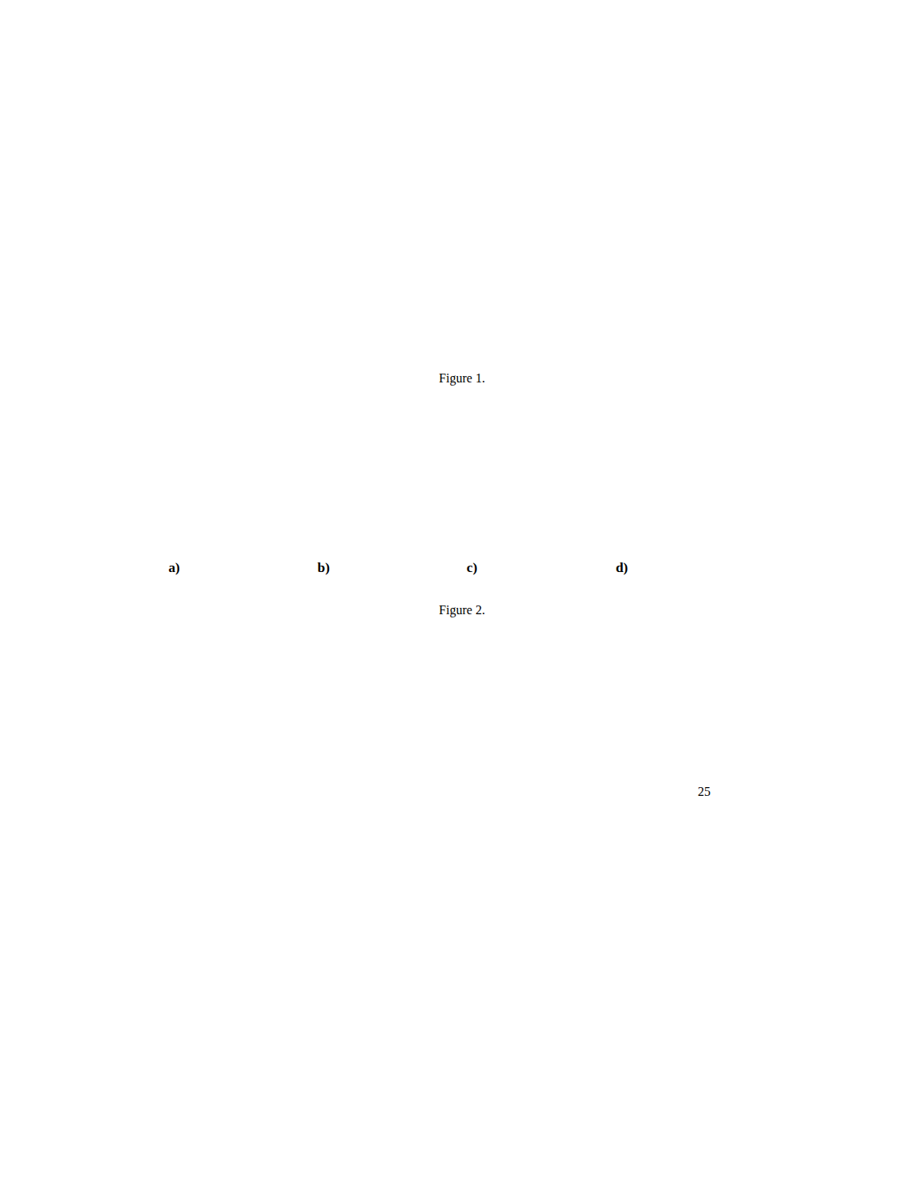Figure 1.
a)
b)
c)
d)
Figure 2.
25